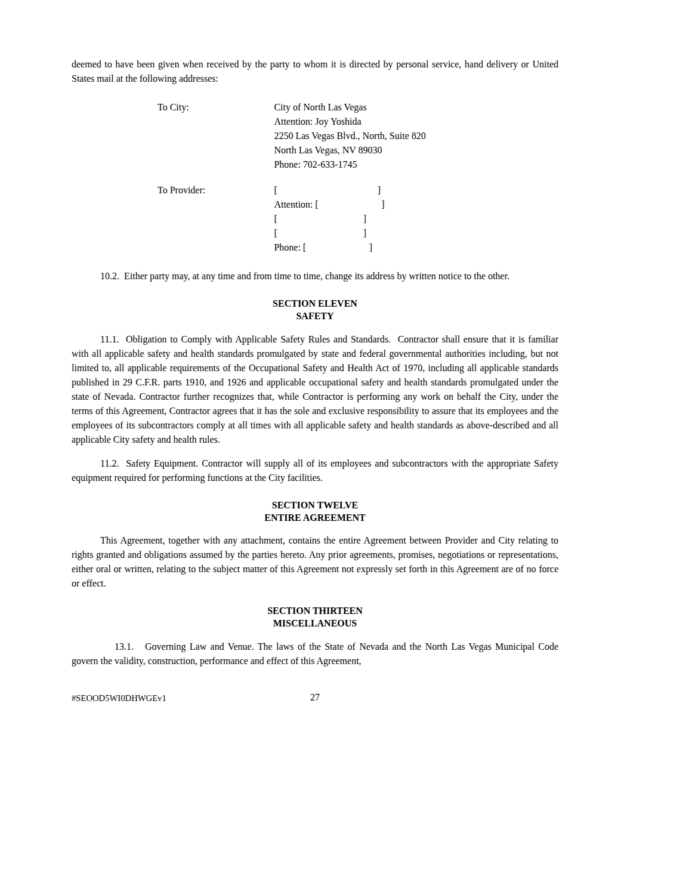deemed to have been given when received by the party to whom it is directed by personal service, hand delivery or United States mail at the following addresses:
| To City: | City of North Las Vegas Attention: Joy Yoshida 2250 Las Vegas Blvd., North, Suite 820 North Las Vegas, NV 89030 Phone: 702-633-1745 |
| To Provider: | [ ] Attention: [ ] [ ] [ ] Phone: [ ] |
10.2. Either party may, at any time and from time to time, change its address by written notice to the other.
SECTION ELEVEN
SAFETY
11.1. Obligation to Comply with Applicable Safety Rules and Standards. Contractor shall ensure that it is familiar with all applicable safety and health standards promulgated by state and federal governmental authorities including, but not limited to, all applicable requirements of the Occupational Safety and Health Act of 1970, including all applicable standards published in 29 C.F.R. parts 1910, and 1926 and applicable occupational safety and health standards promulgated under the state of Nevada. Contractor further recognizes that, while Contractor is performing any work on behalf the City, under the terms of this Agreement, Contractor agrees that it has the sole and exclusive responsibility to assure that its employees and the employees of its subcontractors comply at all times with all applicable safety and health standards as above-described and all applicable City safety and health rules.
11.2. Safety Equipment. Contractor will supply all of its employees and subcontractors with the appropriate Safety equipment required for performing functions at the City facilities.
SECTION TWELVE
ENTIRE AGREEMENT
This Agreement, together with any attachment, contains the entire Agreement between Provider and City relating to rights granted and obligations assumed by the parties hereto. Any prior agreements, promises, negotiations or representations, either oral or written, relating to the subject matter of this Agreement not expressly set forth in this Agreement are of no force or effect.
SECTION THIRTEEN
MISCELLANEOUS
13.1. Governing Law and Venue. The laws of the State of Nevada and the North Las Vegas Municipal Code govern the validity, construction, performance and effect of this Agreement,
#SEOOD5WI0DHWGEv1
27